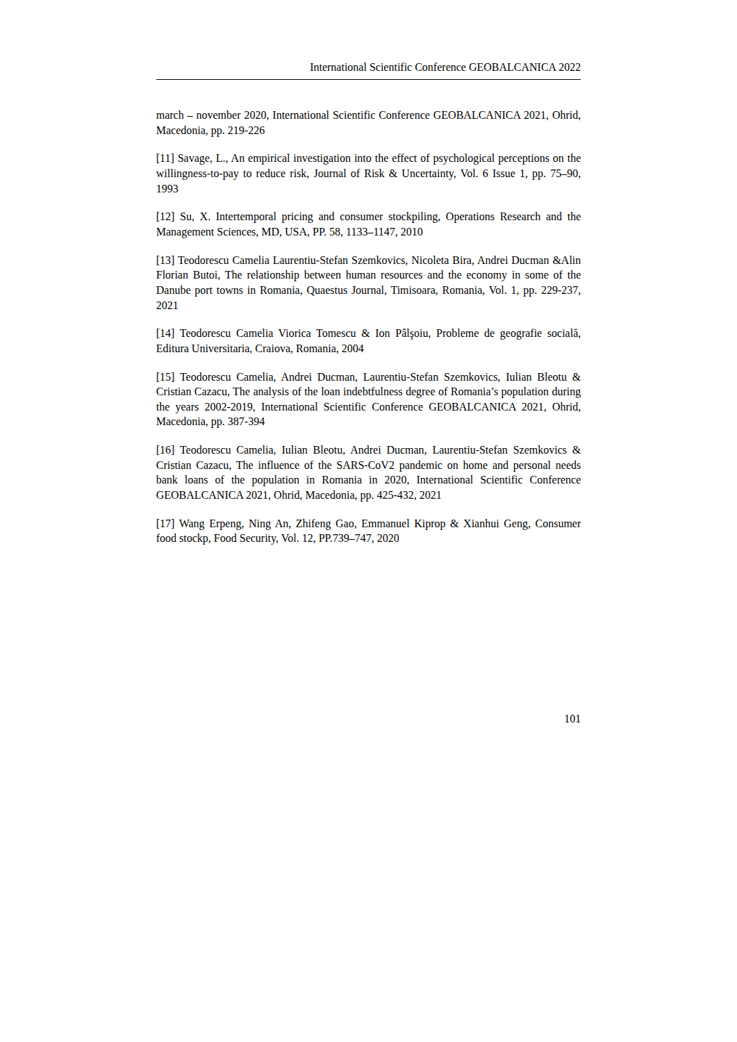International Scientific Conference GEOBALCANICA 2022
march – november 2020, International Scientific Conference GEOBALCANICA 2021, Ohrid, Macedonia, pp. 219-226
[11] Savage, L., An empirical investigation into the effect of psychological perceptions on the willingness-to-pay to reduce risk, Journal of Risk & Uncertainty, Vol. 6 Issue 1, pp. 75–90, 1993
[12] Su, X. Intertemporal pricing and consumer stockpiling, Operations Research and the Management Sciences, MD, USA, PP. 58, 1133–1147, 2010
[13] Teodorescu Camelia Laurentiu-Stefan Szemkovics, Nicoleta Bira, Andrei Ducman &Alin Florian Butoi, The relationship between human resources and the economy in some of the Danube port towns in Romania, Quaestus Journal, Timisoara, Romania, Vol. 1, pp. 229-237, 2021
[14] Teodorescu Camelia Viorica Tomescu & Ion Pâlşoiu, Probleme de geografie socială, Editura Universitaria, Craiova, Romania, 2004
[15] Teodorescu Camelia, Andrei Ducman, Laurentiu-Stefan Szemkovics, Iulian Bleotu & Cristian Cazacu, The analysis of the loan indebtfulness degree of Romania’s population during the years 2002-2019, International Scientific Conference GEOBALCANICA 2021, Ohrid, Macedonia, pp. 387-394
[16] Teodorescu Camelia, Iulian Bleotu, Andrei Ducman, Laurentiu-Stefan Szemkovics & Cristian Cazacu, The influence of the SARS-CoV2 pandemic on home and personal needs bank loans of the population in Romania in 2020, International Scientific Conference GEOBALCANICA 2021, Ohrid, Macedonia, pp. 425-432, 2021
[17] Wang Erpeng, Ning An, Zhifeng Gao, Emmanuel Kiprop & Xianhui Geng, Consumer food stockp, Food Security, Vol. 12, PP.739–747, 2020
101